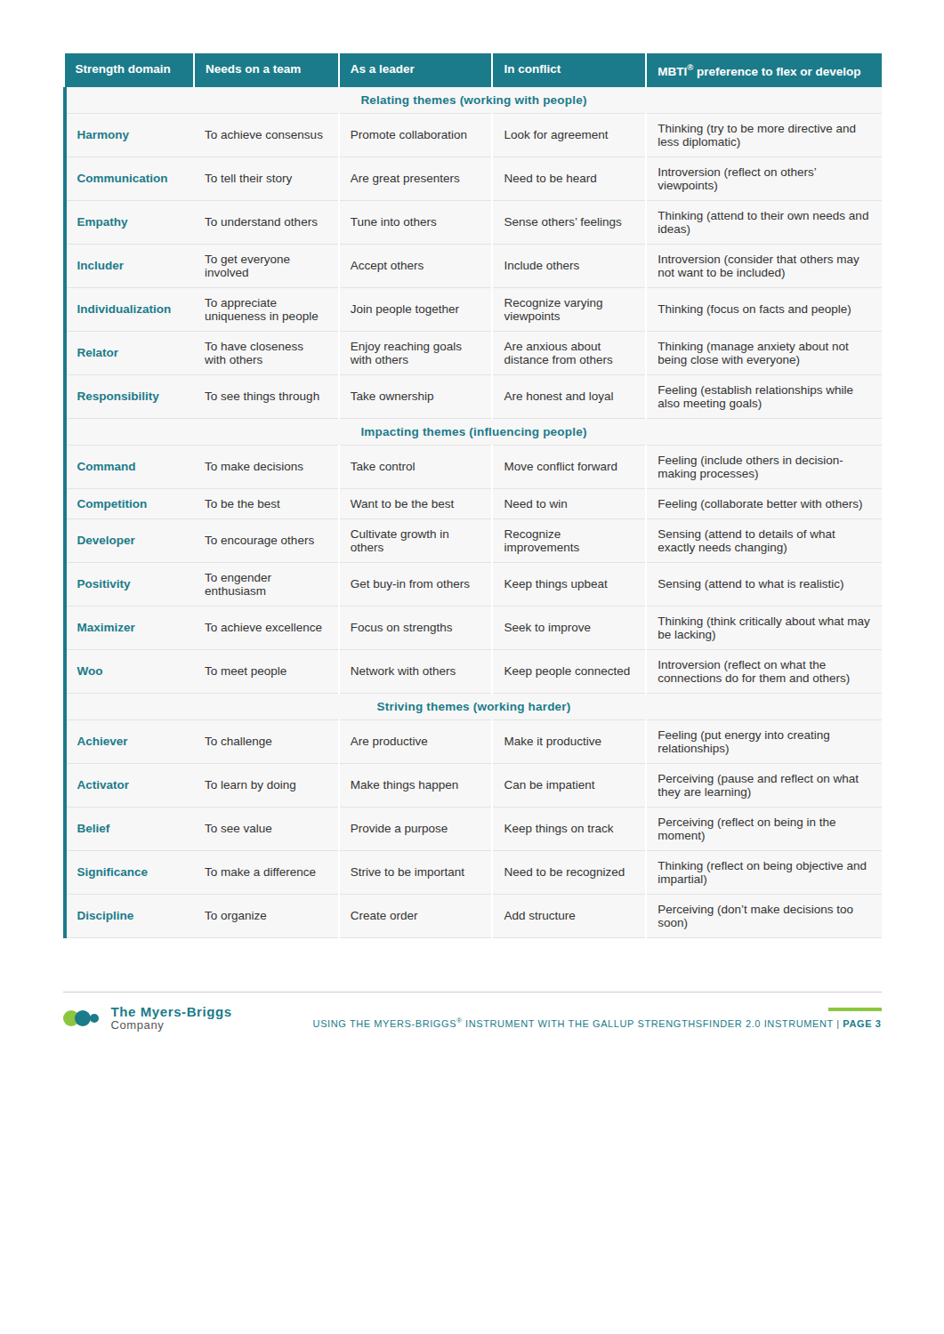| Strength domain | Needs on a team | As a leader | In conflict | MBTI ® preference to flex or develop |
| --- | --- | --- | --- | --- |
| Relating themes (working with people) |
| Harmony | To achieve consensus | Promote collaboration | Look for agreement | Thinking (try to be more directive and less diplomatic) |
| Communication | To tell their story | Are great presenters | Need to be heard | Introversion (reflect on others’ viewpoints) |
| Empathy | To understand others | Tune into others | Sense others’ feelings | Thinking (attend to their own needs and ideas) |
| Includer | To get everyone involved | Accept others | Include others | Introversion (consider that others may not want to be included) |
| Individualization | To appreciate uniqueness in people | Join people together | Recognize varying viewpoints | Thinking (focus on facts and people) |
| Relator | To have closeness with others | Enjoy reaching goals with others | Are anxious about distance from others | Thinking (manage anxiety about not being close with everyone) |
| Responsibility | To see things through | Take ownership | Are honest and loyal | Feeling (establish relationships while also meeting goals) |
| Impacting themes (influencing people) |
| Command | To make decisions | Take control | Move conflict forward | Feeling (include others in decision-making processes) |
| Competition | To be the best | Want to be the best | Need to win | Feeling (collaborate better with others) |
| Developer | To encourage others | Cultivate growth in others | Recognize improvements | Sensing (attend to details of what exactly needs changing) |
| Positivity | To engender enthusiasm | Get buy-in from others | Keep things upbeat | Sensing (attend to what is realistic) |
| Maximizer | To achieve excellence | Focus on strengths | Seek to improve | Thinking (think critically about what may be lacking) |
| Woo | To meet people | Network with others | Keep people connected | Introversion (reflect on what the connections do for them and others) |
| Striving themes (working harder) |
| Achiever | To challenge | Are productive | Make it productive | Feeling (put energy into creating relationships) |
| Activator | To learn by doing | Make things happen | Can be impatient | Perceiving (pause and reflect on what they are learning) |
| Belief | To see value | Provide a purpose | Keep things on track | Perceiving (reflect on being in the moment) |
| Significance | To make a difference | Strive to be important | Need to be recognized | Thinking (reflect on being objective and impartial) |
| Discipline | To organize | Create order | Add structure | Perceiving (don’t make decisions too soon) |
The Myers-Briggs
Company
USING THE MYERS-BRIGGS® INSTRUMENT WITH THE GALLUP STRENGTHSFINDER 2.0 INSTRUMENT | PAGE 3